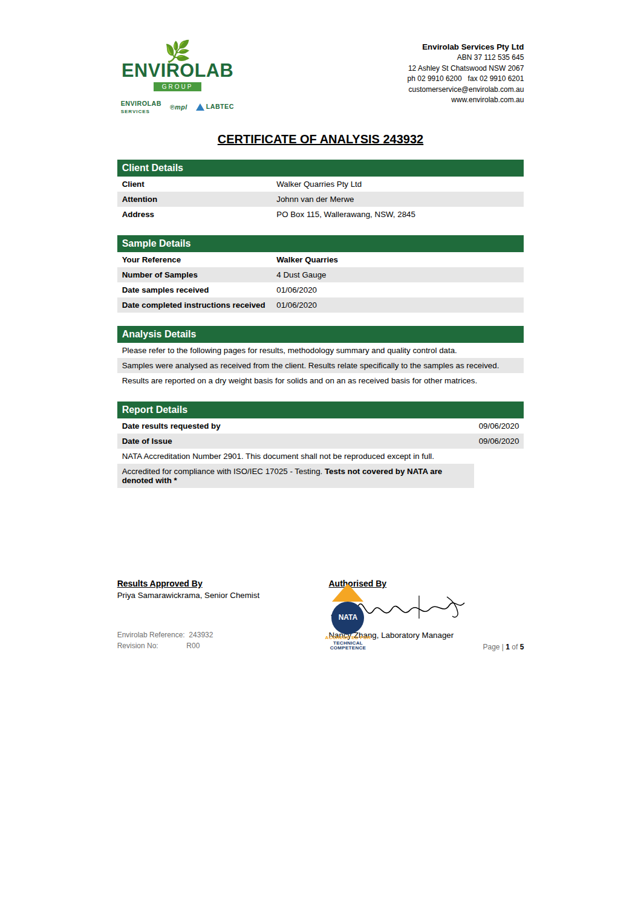🌿
ENVIROLAB
GROUP
ENVIROLAB
SERVICES ℗mpl LABTEC
Envirolab Services Pty Ltd
ABN 37 112 535 645
12 Ashley St Chatswood NSW 2067
ph 02 9910 6200 fax 02 9910 6201
customerservice@envirolab.com.au
www.envirolab.com.au
CERTIFICATE OF ANALYSIS 243932
Client Details
| Client | Walker Quarries Pty Ltd |
| Attention | Johnn van der Merwe |
| Address | PO Box 115, Wallerawang, NSW, 2845 |
Sample Details
| Your Reference | Walker Quarries |
| Number of Samples | 4 Dust Gauge |
| Date samples received | 01/06/2020 |
| Date completed instructions received | 01/06/2020 |
Analysis Details
| Please refer to the following pages for results, methodology summary and quality control data. |
| Samples were analysed as received from the client. Results relate specifically to the samples as received. |
| Results are reported on a dry weight basis for solids and on an as received basis for other matrices. |
Report Details
| Date results requested by | 09/06/2020 |
| Date of Issue | 09/06/2020 |
| NATA Accreditation Number 2901. This document shall not be reproduced except in full. |
| Accredited for compliance with ISO/IEC 17025 - Testing. Tests not covered by NATA are denoted with * |
Results Approved By
Priya Samarawickrama, Senior Chemist
Authorised By
Nancy Zhang, Laboratory Manager
Envirolab Reference: 243932
Revision No: R00
NATA
ACCREDITED FOR
TECHNICAL
COMPETENCE
Page | 1 of 5